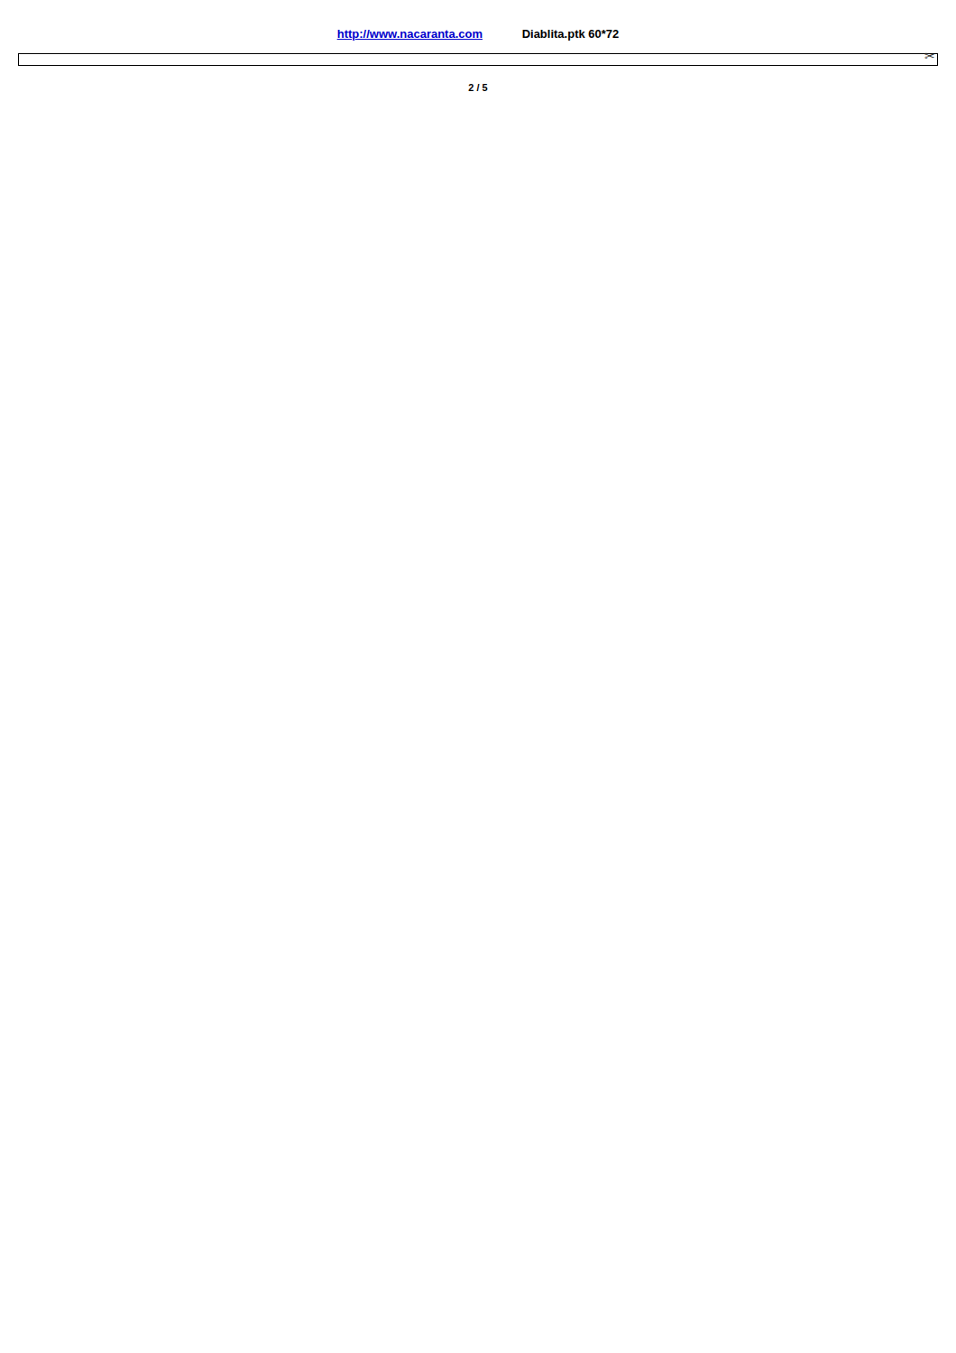http://www.nacaranta.com Diablita.ptk 60*72
✂
2 / 5